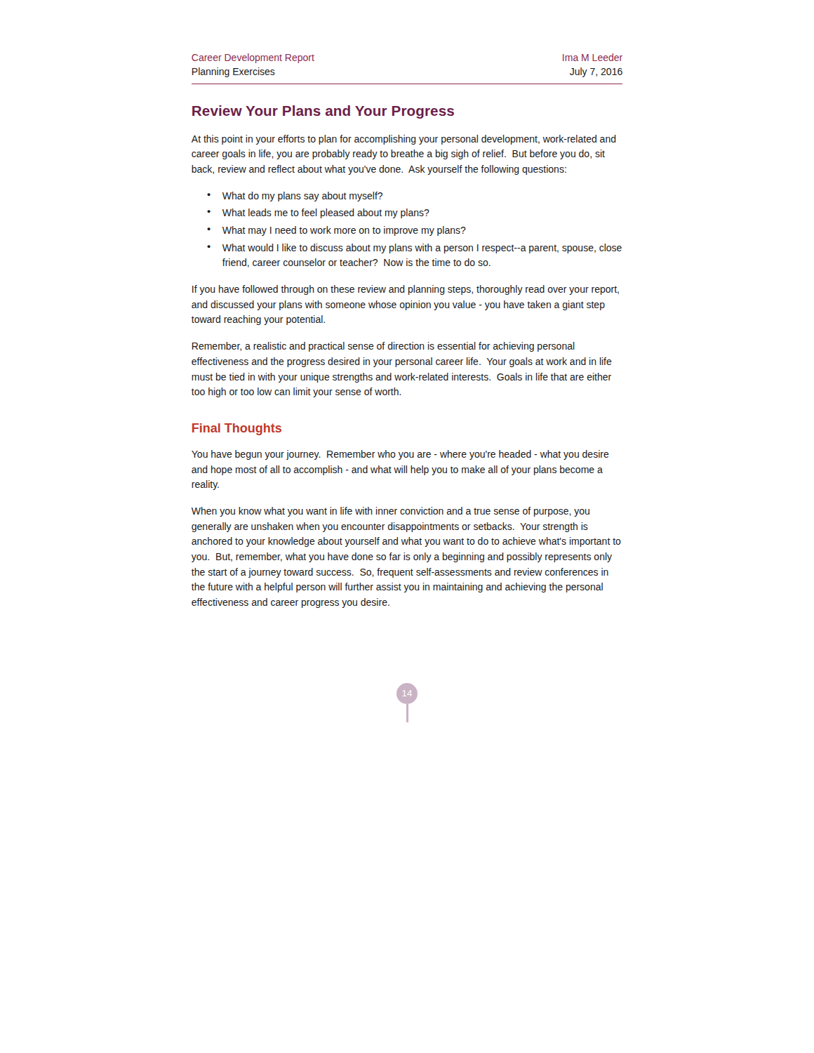Career Development Report
Planning Exercises
Ima M Leeder
July 7, 2016
Review Your Plans and Your Progress
At this point in your efforts to plan for accomplishing your personal development, work-related and career goals in life, you are probably ready to breathe a big sigh of relief. But before you do, sit back, review and reflect about what you've done. Ask yourself the following questions:
What do my plans say about myself?
What leads me to feel pleased about my plans?
What may I need to work more on to improve my plans?
What would I like to discuss about my plans with a person I respect--a parent, spouse, close friend, career counselor or teacher? Now is the time to do so.
If you have followed through on these review and planning steps, thoroughly read over your report, and discussed your plans with someone whose opinion you value - you have taken a giant step toward reaching your potential.
Remember, a realistic and practical sense of direction is essential for achieving personal effectiveness and the progress desired in your personal career life. Your goals at work and in life must be tied in with your unique strengths and work-related interests. Goals in life that are either too high or too low can limit your sense of worth.
Final Thoughts
You have begun your journey. Remember who you are - where you're headed - what you desire and hope most of all to accomplish - and what will help you to make all of your plans become a reality.
When you know what you want in life with inner conviction and a true sense of purpose, you generally are unshaken when you encounter disappointments or setbacks. Your strength is anchored to your knowledge about yourself and what you want to do to achieve what's important to you. But, remember, what you have done so far is only a beginning and possibly represents only the start of a journey toward success. So, frequent self-assessments and review conferences in the future with a helpful person will further assist you in maintaining and achieving the personal effectiveness and career progress you desire.
14